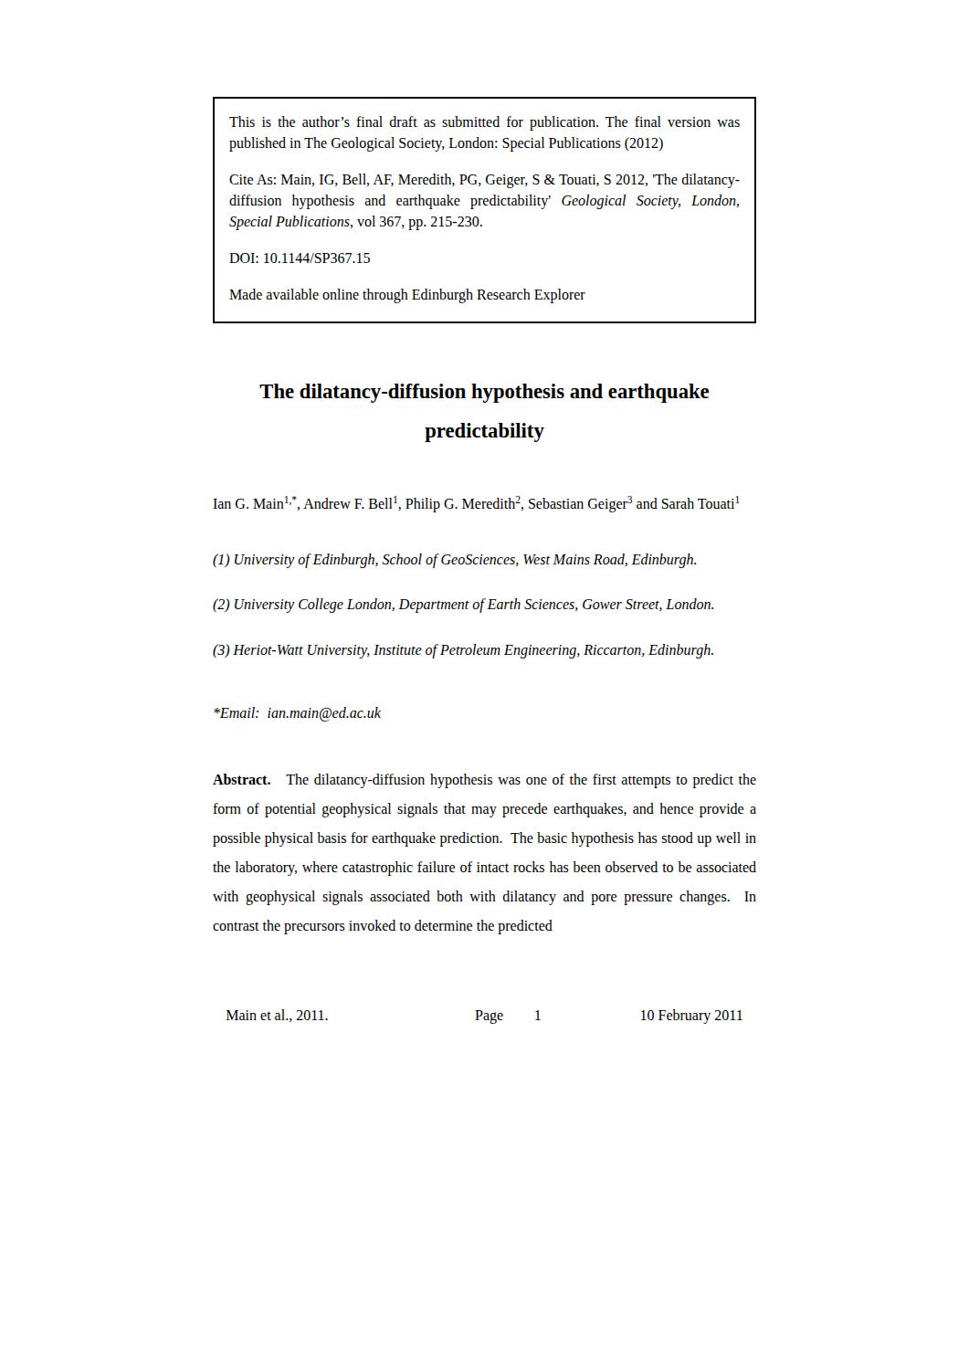This is the author’s final draft as submitted for publication. The final version was published in The Geological Society, London: Special Publications (2012)
Cite As: Main, IG, Bell, AF, Meredith, PG, Geiger, S & Touati, S 2012, 'The dilatancy-diffusion hypothesis and earthquake predictability' Geological Society, London, Special Publications, vol 367, pp. 215-230.
DOI: 10.1144/SP367.15
Made available online through Edinburgh Research Explorer
The dilatancy-diffusion hypothesis and earthquake
predictability
Ian G. Main1,*, Andrew F. Bell1, Philip G. Meredith2, Sebastian Geiger3 and Sarah Touati1
(1) University of Edinburgh, School of GeoSciences, West Mains Road, Edinburgh.
(2) University College London, Department of Earth Sciences, Gower Street, London.
(3) Heriot-Watt University, Institute of Petroleum Engineering, Riccarton, Edinburgh.
*Email: ian.main@ed.ac.uk
Abstract. The dilatancy-diffusion hypothesis was one of the first attempts to predict the form of potential geophysical signals that may precede earthquakes, and hence provide a possible physical basis for earthquake prediction. The basic hypothesis has stood up well in the laboratory, where catastrophic failure of intact rocks has been observed to be associated with geophysical signals associated both with dilatancy and pore pressure changes. In contrast the precursors invoked to determine the predicted
Main et al., 2011. Page1 10 February 2011